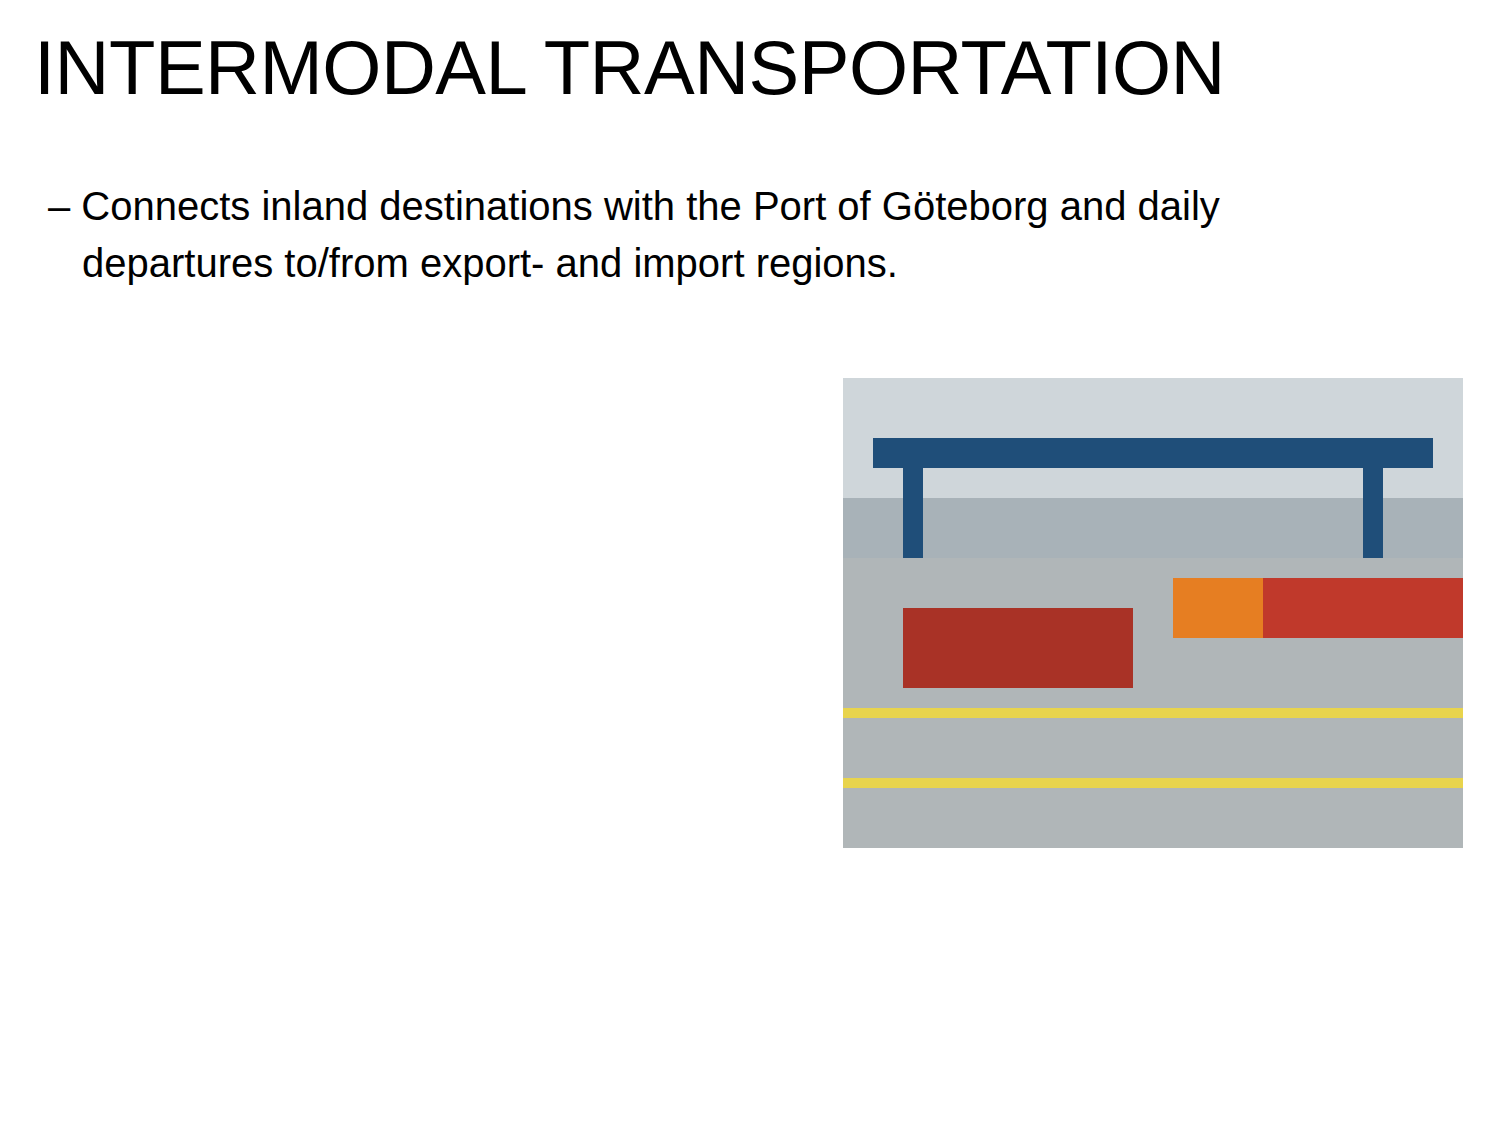INTERMODAL TRANSPORTATION
– Connects inland destinations with the Port of Göteborg and daily departures to/from export- and import regions.